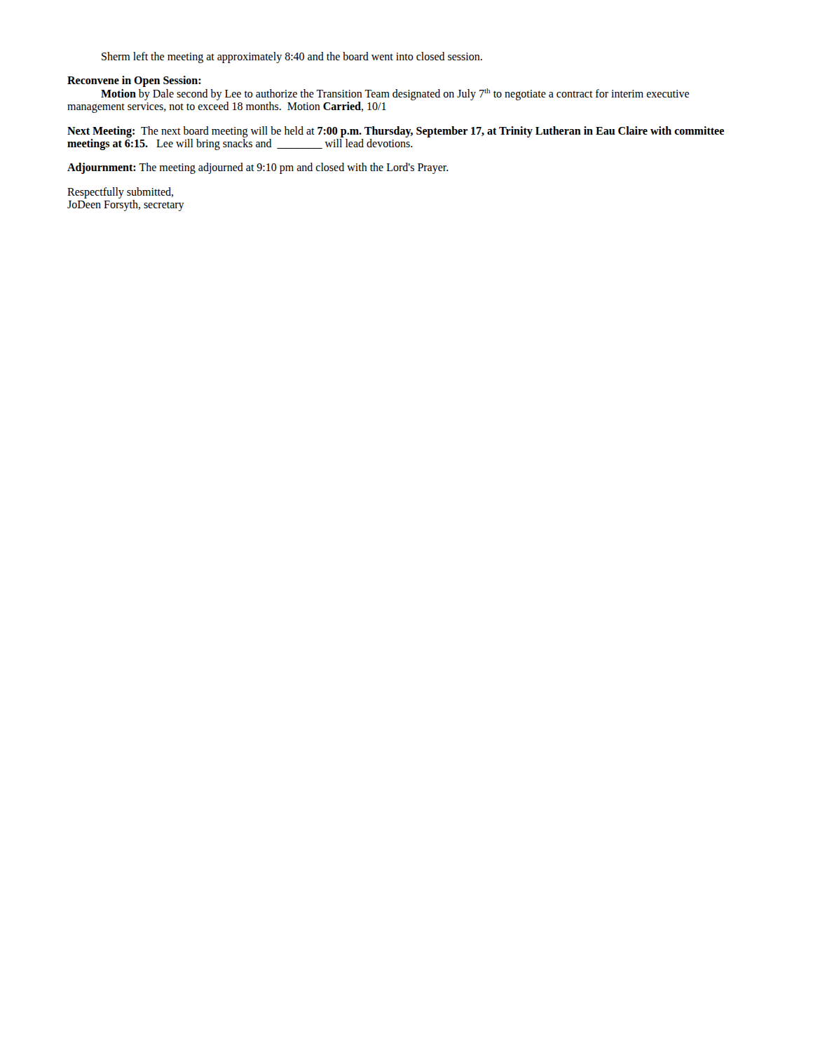Sherm left the meeting at approximately 8:40 and the board went into closed session.
Reconvene in Open Session:
Motion by Dale second by Lee to authorize the Transition Team designated on July 7th to negotiate a contract for interim executive management services, not to exceed 18 months. Motion Carried, 10/1
Next Meeting: The next board meeting will be held at 7:00 p.m. Thursday, September 17, at Trinity Lutheran in Eau Claire with committee meetings at 6:15. Lee will bring snacks and ________ will lead devotions.
Adjournment: The meeting adjourned at 9:10 pm and closed with the Lord's Prayer.
Respectfully submitted,
JoDeen Forsyth, secretary